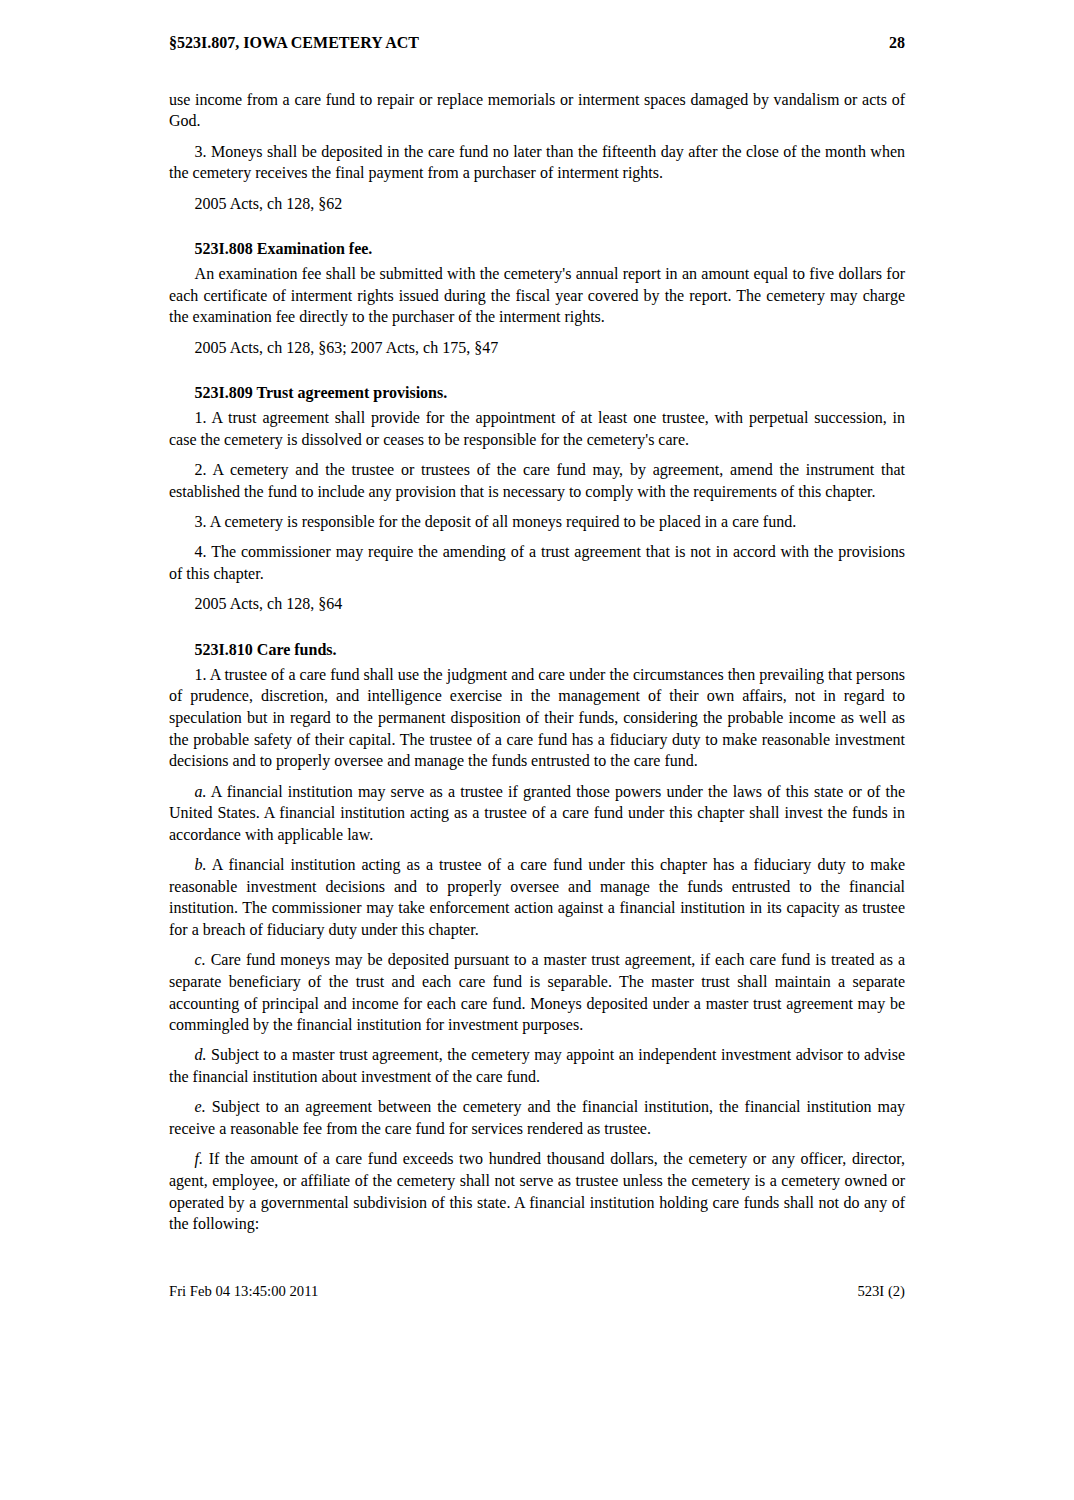§523I.807, Iowa Cemetery Act 28
use income from a care fund to repair or replace memorials or interment spaces damaged by vandalism or acts of God.
3. Moneys shall be deposited in the care fund no later than the fifteenth day after the close of the month when the cemetery receives the final payment from a purchaser of interment rights.
2005 Acts, ch 128, §62
523I.808 Examination fee.
An examination fee shall be submitted with the cemetery's annual report in an amount equal to five dollars for each certificate of interment rights issued during the fiscal year covered by the report. The cemetery may charge the examination fee directly to the purchaser of the interment rights.
2005 Acts, ch 128, §63; 2007 Acts, ch 175, §47
523I.809 Trust agreement provisions.
1. A trust agreement shall provide for the appointment of at least one trustee, with perpetual succession, in case the cemetery is dissolved or ceases to be responsible for the cemetery's care.
2. A cemetery and the trustee or trustees of the care fund may, by agreement, amend the instrument that established the fund to include any provision that is necessary to comply with the requirements of this chapter.
3. A cemetery is responsible for the deposit of all moneys required to be placed in a care fund.
4. The commissioner may require the amending of a trust agreement that is not in accord with the provisions of this chapter.
2005 Acts, ch 128, §64
523I.810 Care funds.
1. A trustee of a care fund shall use the judgment and care under the circumstances then prevailing that persons of prudence, discretion, and intelligence exercise in the management of their own affairs, not in regard to speculation but in regard to the permanent disposition of their funds, considering the probable income as well as the probable safety of their capital. The trustee of a care fund has a fiduciary duty to make reasonable investment decisions and to properly oversee and manage the funds entrusted to the care fund.
a. A financial institution may serve as a trustee if granted those powers under the laws of this state or of the United States. A financial institution acting as a trustee of a care fund under this chapter shall invest the funds in accordance with applicable law.
b. A financial institution acting as a trustee of a care fund under this chapter has a fiduciary duty to make reasonable investment decisions and to properly oversee and manage the funds entrusted to the financial institution. The commissioner may take enforcement action against a financial institution in its capacity as trustee for a breach of fiduciary duty under this chapter.
c. Care fund moneys may be deposited pursuant to a master trust agreement, if each care fund is treated as a separate beneficiary of the trust and each care fund is separable. The master trust shall maintain a separate accounting of principal and income for each care fund. Moneys deposited under a master trust agreement may be commingled by the financial institution for investment purposes.
d. Subject to a master trust agreement, the cemetery may appoint an independent investment advisor to advise the financial institution about investment of the care fund.
e. Subject to an agreement between the cemetery and the financial institution, the financial institution may receive a reasonable fee from the care fund for services rendered as trustee.
f. If the amount of a care fund exceeds two hundred thousand dollars, the cemetery or any officer, director, agent, employee, or affiliate of the cemetery shall not serve as trustee unless the cemetery is a cemetery owned or operated by a governmental subdivision of this state. A financial institution holding care funds shall not do any of the following:
Fri Feb 04 13:45:00 2011 523I (2)